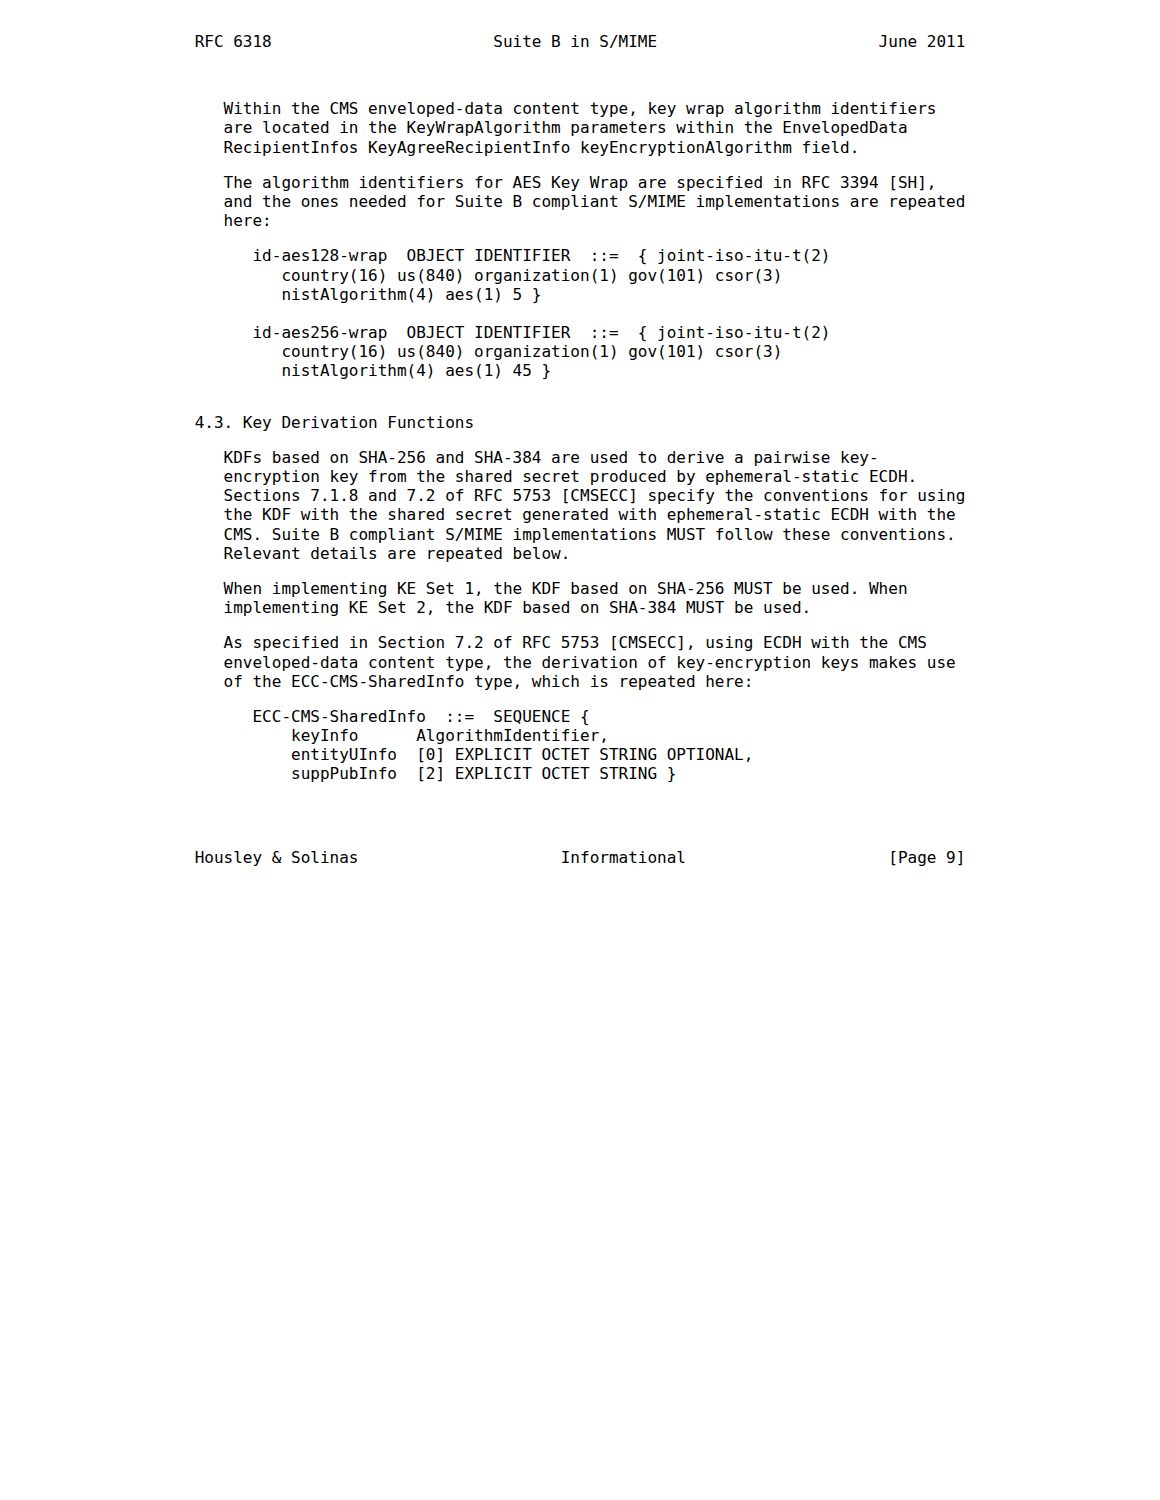RFC 6318 Suite B in S/MIME June 2011
Within the CMS enveloped-data content type, key wrap algorithm identifiers are located in the KeyWrapAlgorithm parameters within the EnvelopedData RecipientInfos KeyAgreeRecipientInfo keyEncryptionAlgorithm field.
The algorithm identifiers for AES Key Wrap are specified in RFC 3394 [SH], and the ones needed for Suite B compliant S/MIME implementations are repeated here:
   id-aes128-wrap  OBJECT IDENTIFIER  ::=  { joint-iso-itu-t(2)
      country(16) us(840) organization(1) gov(101) csor(3)
      nistAlgorithm(4) aes(1) 5 }

   id-aes256-wrap  OBJECT IDENTIFIER  ::=  { joint-iso-itu-t(2)
      country(16) us(840) organization(1) gov(101) csor(3)
      nistAlgorithm(4) aes(1) 45 }
4.3. Key Derivation Functions
KDFs based on SHA-256 and SHA-384 are used to derive a pairwise key-encryption key from the shared secret produced by ephemeral-static ECDH. Sections 7.1.8 and 7.2 of RFC 5753 [CMSECC] specify the conventions for using the KDF with the shared secret generated with ephemeral-static ECDH with the CMS. Suite B compliant S/MIME implementations MUST follow these conventions. Relevant details are repeated below.
When implementing KE Set 1, the KDF based on SHA-256 MUST be used. When implementing KE Set 2, the KDF based on SHA-384 MUST be used.
As specified in Section 7.2 of RFC 5753 [CMSECC], using ECDH with the CMS enveloped-data content type, the derivation of key-encryption keys makes use of the ECC-CMS-SharedInfo type, which is repeated here:
   ECC-CMS-SharedInfo  ::=  SEQUENCE {
       keyInfo      AlgorithmIdentifier,
       entityUInfo  [0] EXPLICIT OCTET STRING OPTIONAL,
       suppPubInfo  [2] EXPLICIT OCTET STRING }
Housley & Solinas Informational [Page 9]